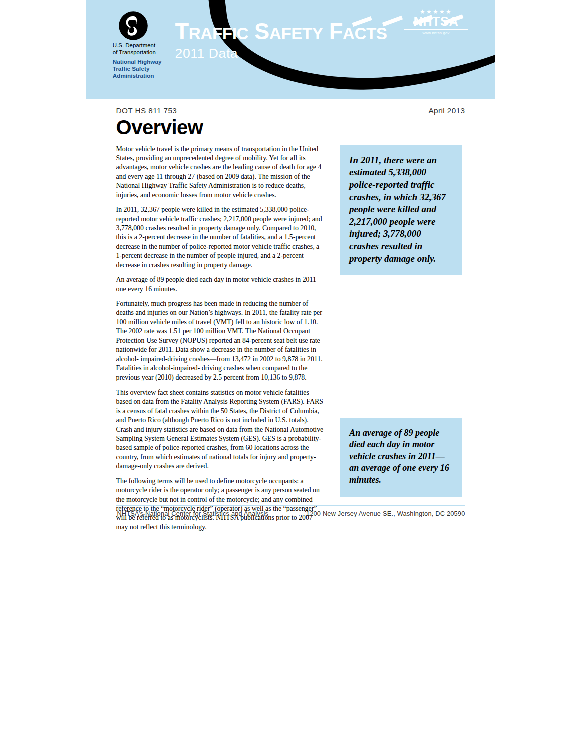U.S. Department
of Transportation
National Highway
Traffic Safety
Administration
TRAFFIC SAFETY FACTS
2011 Data
★★★★★
NHTSA
www.nhtsa.gov
DOT HS 811 753
April 2013
Overview
Motor vehicle travel is the primary means of transportation in the United States, providing an unprecedented degree of mobility. Yet for all its advantages, motor vehicle crashes are the leading cause of death for age 4 and every age 11 through 27 (based on 2009 data). The mission of the National Highway Traffic Safety Administration is to reduce deaths, injuries, and economic losses from motor vehicle crashes.
In 2011, 32,367 people were killed in the estimated 5,338,000 police-reported motor vehicle traffic crashes; 2,217,000 people were injured; and 3,778,000 crashes resulted in property damage only. Compared to 2010, this is a 2-percent decrease in the number of fatalities, and a 1.5-percent decrease in the number of police-reported motor vehicle traffic crashes, a 1-percent decrease in the number of people injured, and a 2-percent decrease in crashes resulting in property damage.
An average of 89 people died each day in motor vehicle crashes in 2011—one every 16 minutes.
Fortunately, much progress has been made in reducing the number of deaths and injuries on our Nation’s highways. In 2011, the fatality rate per 100 million vehicle miles of travel (VMT) fell to an historic low of 1.10. The 2002 rate was 1.51 per 100 million VMT. The National Occupant Protection Use Survey (NOPUS) reported an 84-percent seat belt use rate nationwide for 2011. Data show a decrease in the number of fatalities in alcohol- impaired-driving crashes—from 13,472 in 2002 to 9,878 in 2011. Fatalities in alcohol-impaired- driving crashes when compared to the previous year (2010) decreased by 2.5 percent from 10,136 to 9,878.
This overview fact sheet contains statistics on motor vehicle fatalities based on data from the Fatality Analysis Reporting System (FARS). FARS is a census of fatal crashes within the 50 States, the District of Columbia, and Puerto Rico (although Puerto Rico is not included in U.S. totals). Crash and injury statistics are based on data from the National Automotive Sampling System General Estimates System (GES). GES is a probability-based sample of police-reported crashes, from 60 locations across the country, from which estimates of national totals for injury and property-damage-only crashes are derived.
The following terms will be used to define motorcycle occupants: a motorcycle rider is the operator only; a passenger is any person seated on the motorcycle but not in control of the motorcycle; and any combined reference to the “motorcycle rider” (operator) as well as the “passenger” will be referred to as motorcyclists. NHTSA publications prior to 2007 may not reflect this terminology.
In 2011, there were an estimated 5,338,000 police-reported traffic crashes, in which 32,367 people were killed and 2,217,000 people were injured; 3,778,000 crashes resulted in property damage only.
An average of 89 people died each day in motor vehicle crashes in 2011—an average of one every 16 minutes.
NHTSA’s National Center for Statistics and Analysis
1200 New Jersey Avenue SE., Washington, DC 20590